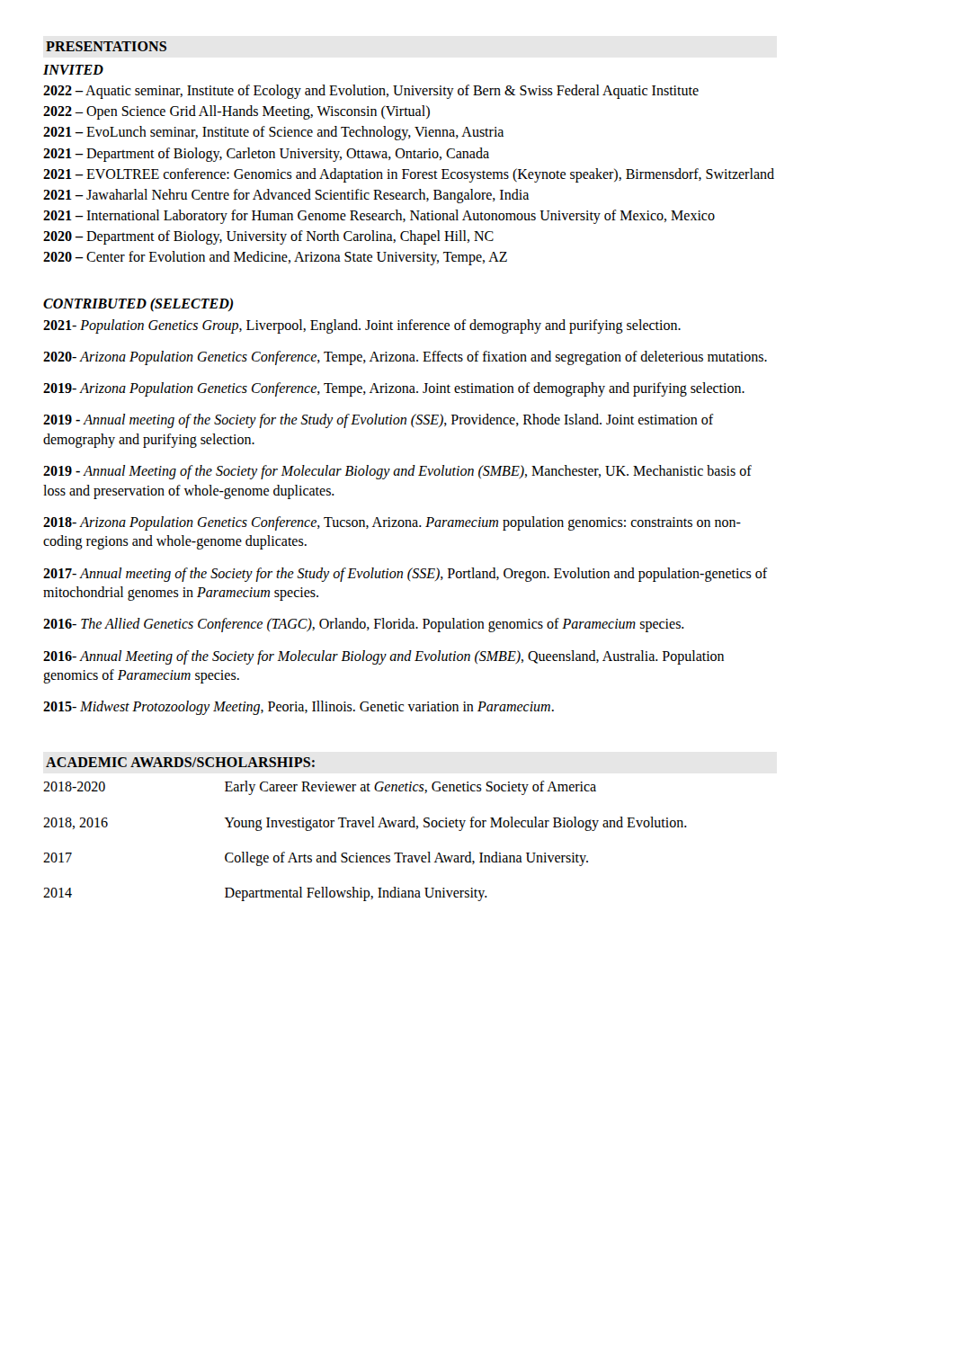PRESENTATIONS
INVITED
2022 – Aquatic seminar, Institute of Ecology and Evolution, University of Bern & Swiss Federal Aquatic Institute
2022 – Open Science Grid All-Hands Meeting, Wisconsin (Virtual)
2021 – EvoLunch seminar, Institute of Science and Technology, Vienna, Austria
2021 – Department of Biology, Carleton University, Ottawa, Ontario, Canada
2021 – EVOLTREE conference: Genomics and Adaptation in Forest Ecosystems (Keynote speaker), Birmensdorf, Switzerland
2021 – Jawaharlal Nehru Centre for Advanced Scientific Research, Bangalore, India
2021 – International Laboratory for Human Genome Research, National Autonomous University of Mexico, Mexico
2020 – Department of Biology, University of North Carolina, Chapel Hill, NC
2020 – Center for Evolution and Medicine, Arizona State University, Tempe, AZ
CONTRIBUTED (SELECTED)
2021- Population Genetics Group, Liverpool, England. Joint inference of demography and purifying selection.
2020- Arizona Population Genetics Conference, Tempe, Arizona. Effects of fixation and segregation of deleterious mutations.
2019- Arizona Population Genetics Conference, Tempe, Arizona. Joint estimation of demography and purifying selection.
2019 - Annual meeting of the Society for the Study of Evolution (SSE), Providence, Rhode Island. Joint estimation of demography and purifying selection.
2019 - Annual Meeting of the Society for Molecular Biology and Evolution (SMBE), Manchester, UK. Mechanistic basis of loss and preservation of whole-genome duplicates.
2018- Arizona Population Genetics Conference, Tucson, Arizona. Paramecium population genomics: constraints on non-coding regions and whole-genome duplicates.
2017- Annual meeting of the Society for the Study of Evolution (SSE), Portland, Oregon. Evolution and population-genetics of mitochondrial genomes in Paramecium species.
2016- The Allied Genetics Conference (TAGC), Orlando, Florida. Population genomics of Paramecium species.
2016- Annual Meeting of the Society for Molecular Biology and Evolution (SMBE), Queensland, Australia. Population genomics of Paramecium species.
2015- Midwest Protozoology Meeting, Peoria, Illinois. Genetic variation in Paramecium.
ACADEMIC AWARDS/SCHOLARSHIPS:
| 2018-2020 | Early Career Reviewer at Genetics , Genetics Society of America |
| 2018, 2016 | Young Investigator Travel Award, Society for Molecular Biology and Evolution. |
| 2017 | College of Arts and Sciences Travel Award, Indiana University. |
| 2014 | Departmental Fellowship, Indiana University. |